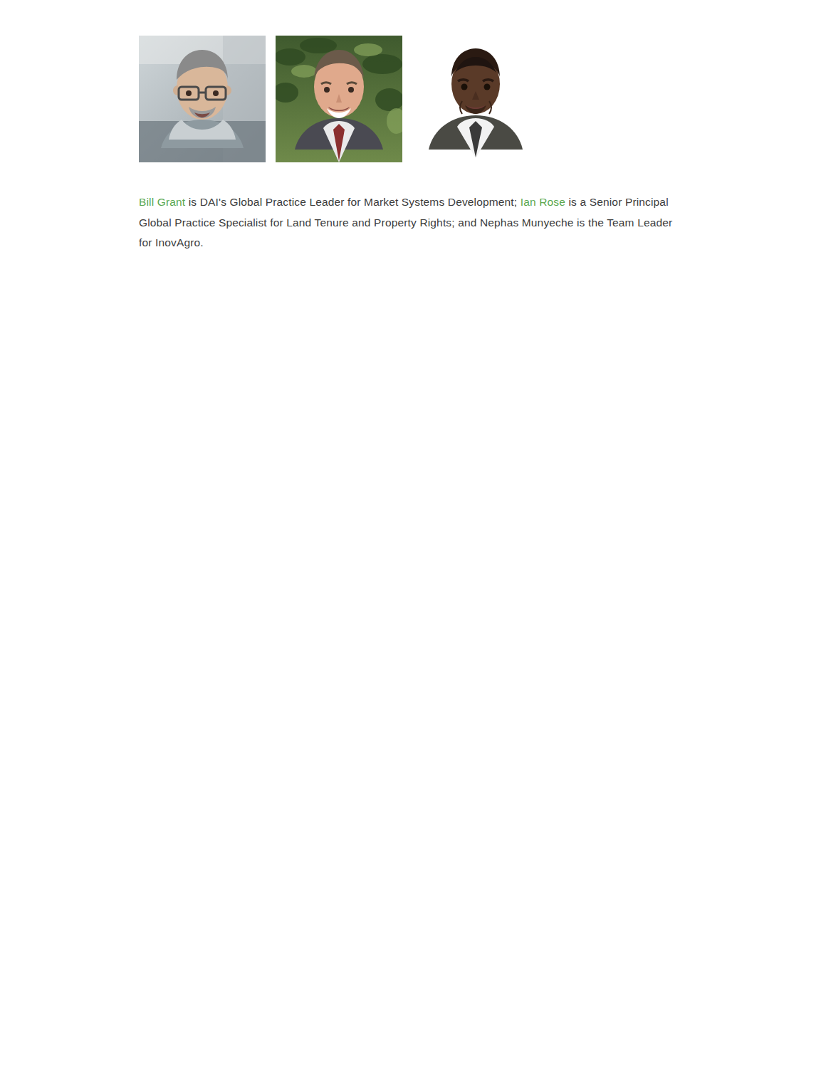Bill Grant is DAI's Global Practice Leader for Market Systems Development; Ian Rose is a Senior Principal Global Practice Specialist for Land Tenure and Property Rights; and Nephas Munyeche is the Team Leader for InovAgro.